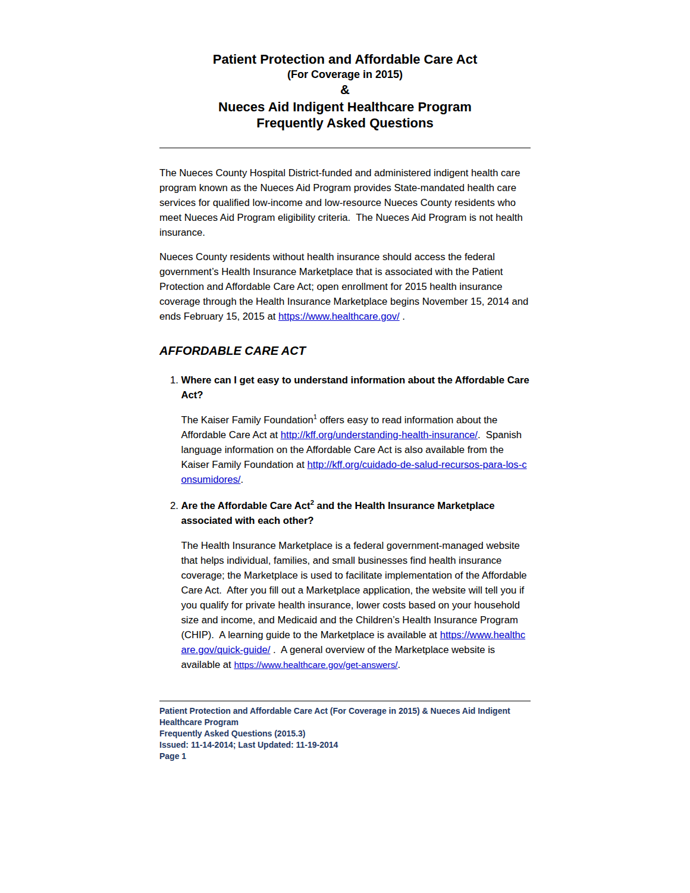Patient Protection and Affordable Care Act
(For Coverage in 2015)
&
Nueces Aid Indigent Healthcare Program
Frequently Asked Questions
The Nueces County Hospital District-funded and administered indigent health care program known as the Nueces Aid Program provides State-mandated health care services for qualified low-income and low-resource Nueces County residents who meet Nueces Aid Program eligibility criteria. The Nueces Aid Program is not health insurance.
Nueces County residents without health insurance should access the federal government’s Health Insurance Marketplace that is associated with the Patient Protection and Affordable Care Act; open enrollment for 2015 health insurance coverage through the Health Insurance Marketplace begins November 15, 2014 and ends February 15, 2015 at https://www.healthcare.gov/ .
AFFORDABLE CARE ACT
Where can I get easy to understand information about the Affordable Care Act?
The Kaiser Family Foundation1 offers easy to read information about the Affordable Care Act at http://kff.org/understanding-health-insurance/. Spanish language information on the Affordable Care Act is also available from the Kaiser Family Foundation at http://kff.org/cuidado-de-salud-recursos-para-los-consumidores/.
Are the Affordable Care Act2 and the Health Insurance Marketplace associated with each other?
The Health Insurance Marketplace is a federal government-managed website that helps individual, families, and small businesses find health insurance coverage; the Marketplace is used to facilitate implementation of the Affordable Care Act. After you fill out a Marketplace application, the website will tell you if you qualify for private health insurance, lower costs based on your household size and income, and Medicaid and the Children’s Health Insurance Program (CHIP). A learning guide to the Marketplace is available at https://www.healthcare.gov/quick-guide/ . A general overview of the Marketplace website is available at https://www.healthcare.gov/get-answers/.
Patient Protection and Affordable Care Act (For Coverage in 2015) & Nueces Aid Indigent Healthcare Program
Frequently Asked Questions (2015.3)
Issued: 11-14-2014; Last Updated: 11-19-2014
Page 1